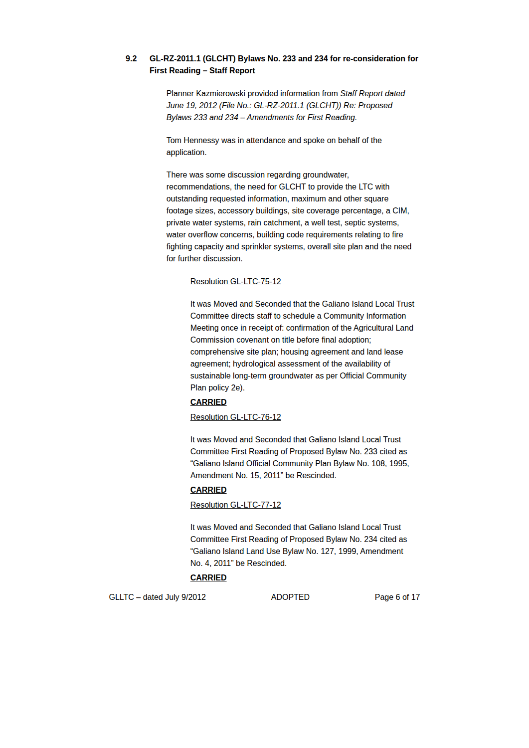9.2
GL-RZ-2011.1 (GLCHT) Bylaws No. 233 and 234 for re-consideration for First Reading – Staff Report
Planner Kazmierowski provided information from Staff Report dated June 19, 2012 (File No.: GL-RZ-2011.1 (GLCHT)) Re: Proposed Bylaws 233 and 234 – Amendments for First Reading.
Tom Hennessy was in attendance and spoke on behalf of the application.
There was some discussion regarding groundwater, recommendations, the need for GLCHT to provide the LTC with outstanding requested information, maximum and other square footage sizes, accessory buildings, site coverage percentage, a CIM, private water systems, rain catchment, a well test, septic systems, water overflow concerns, building code requirements relating to fire fighting capacity and sprinkler systems, overall site plan and the need for further discussion.
Resolution GL-LTC-75-12
It was Moved and Seconded that the Galiano Island Local Trust Committee directs staff to schedule a Community Information Meeting once in receipt of: confirmation of the Agricultural Land Commission covenant on title before final adoption; comprehensive site plan; housing agreement and land lease agreement; hydrological assessment of the availability of sustainable long-term groundwater as per Official Community Plan policy 2e).
CARRIED
Resolution GL-LTC-76-12
It was Moved and Seconded that Galiano Island Local Trust Committee First Reading of Proposed Bylaw No. 233 cited as “Galiano Island Official Community Plan Bylaw No. 108, 1995, Amendment No. 15, 2011” be Rescinded.
CARRIED
Resolution GL-LTC-77-12
It was Moved and Seconded that Galiano Island Local Trust Committee First Reading of Proposed Bylaw No. 234 cited as “Galiano Island Land Use Bylaw No. 127, 1999, Amendment No. 4, 2011” be Rescinded.
CARRIED
GLLTC – dated July 9/2012
ADOPTED
Page 6 of 17